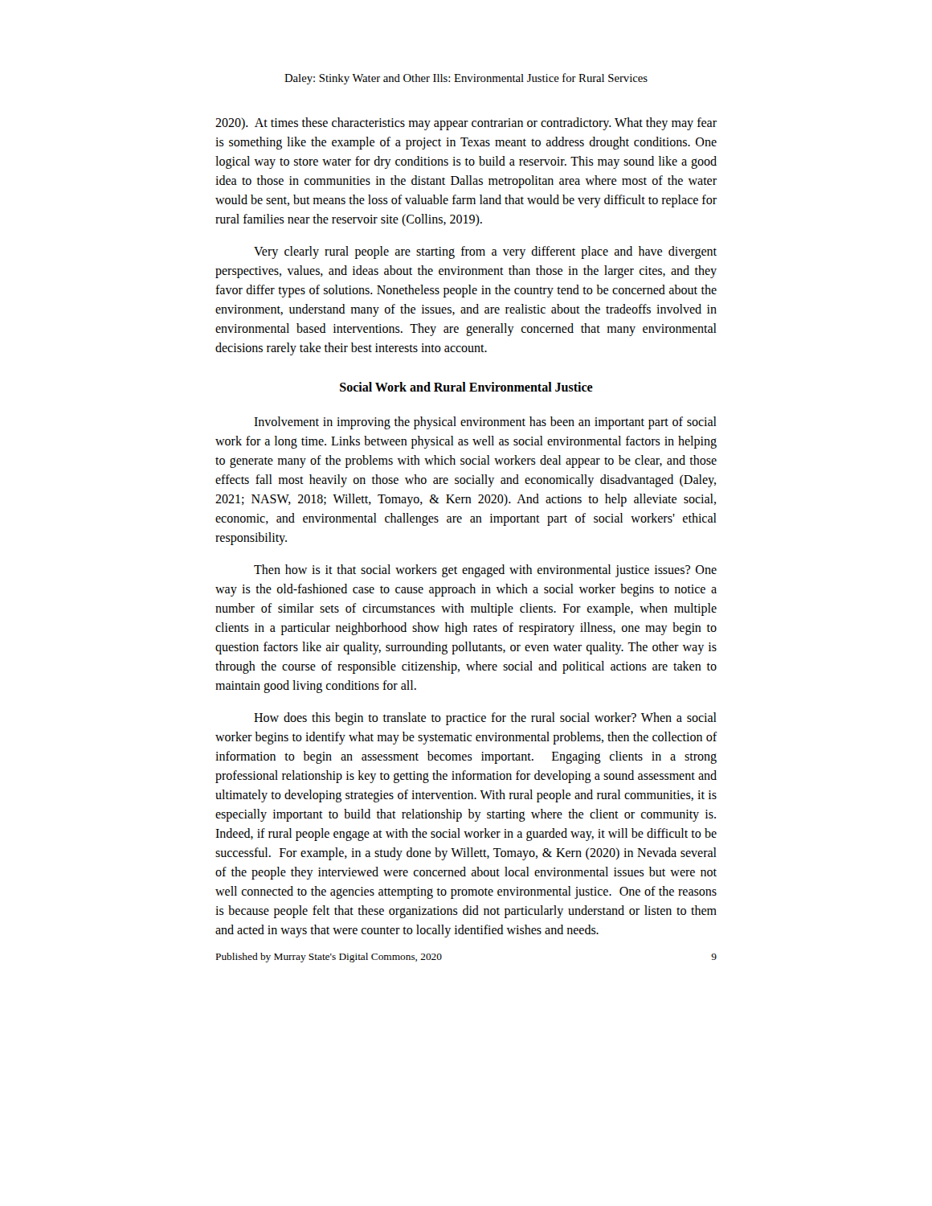Daley: Stinky Water and Other Ills: Environmental Justice for Rural Services
2020). At times these characteristics may appear contrarian or contradictory. What they may fear is something like the example of a project in Texas meant to address drought conditions. One logical way to store water for dry conditions is to build a reservoir. This may sound like a good idea to those in communities in the distant Dallas metropolitan area where most of the water would be sent, but means the loss of valuable farm land that would be very difficult to replace for rural families near the reservoir site (Collins, 2019).
Very clearly rural people are starting from a very different place and have divergent perspectives, values, and ideas about the environment than those in the larger cites, and they favor differ types of solutions. Nonetheless people in the country tend to be concerned about the environment, understand many of the issues, and are realistic about the tradeoffs involved in environmental based interventions. They are generally concerned that many environmental decisions rarely take their best interests into account.
Social Work and Rural Environmental Justice
Involvement in improving the physical environment has been an important part of social work for a long time. Links between physical as well as social environmental factors in helping to generate many of the problems with which social workers deal appear to be clear, and those effects fall most heavily on those who are socially and economically disadvantaged (Daley, 2021; NASW, 2018; Willett, Tomayo, & Kern 2020). And actions to help alleviate social, economic, and environmental challenges are an important part of social workers' ethical responsibility.
Then how is it that social workers get engaged with environmental justice issues? One way is the old-fashioned case to cause approach in which a social worker begins to notice a number of similar sets of circumstances with multiple clients. For example, when multiple clients in a particular neighborhood show high rates of respiratory illness, one may begin to question factors like air quality, surrounding pollutants, or even water quality. The other way is through the course of responsible citizenship, where social and political actions are taken to maintain good living conditions for all.
How does this begin to translate to practice for the rural social worker? When a social worker begins to identify what may be systematic environmental problems, then the collection of information to begin an assessment becomes important. Engaging clients in a strong professional relationship is key to getting the information for developing a sound assessment and ultimately to developing strategies of intervention. With rural people and rural communities, it is especially important to build that relationship by starting where the client or community is. Indeed, if rural people engage at with the social worker in a guarded way, it will be difficult to be successful. For example, in a study done by Willett, Tomayo, & Kern (2020) in Nevada several of the people they interviewed were concerned about local environmental issues but were not well connected to the agencies attempting to promote environmental justice. One of the reasons is because people felt that these organizations did not particularly understand or listen to them and acted in ways that were counter to locally identified wishes and needs.
Published by Murray State's Digital Commons, 2020 9